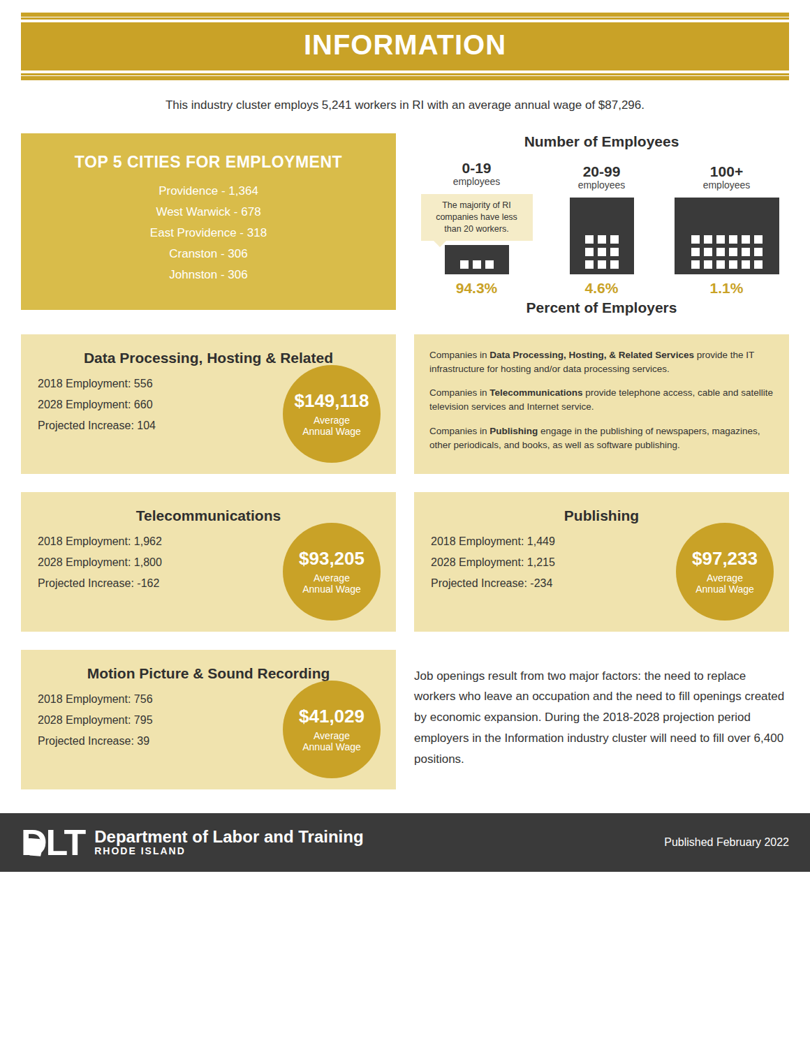INFORMATION
This industry cluster employs 5,241 workers in RI with an average annual wage of $87,296.
TOP 5 CITIES FOR EMPLOYMENT
Providence - 1,364
West Warwick - 678
East Providence - 318
Cranston - 306
Johnston - 306
Number of Employees
0-19
employees
The majority of RI companies have less than 20 workers.
94.3%
20-99
employees
4.6%
100+
employees
1.1%
Percent of Employers
Data Processing, Hosting & Related
2018 Employment: 556
2028 Employment: 660
Projected Increase: 104
$149,118 Average
Annual Wage
Companies in Data Processing, Hosting, & Related Services provide the IT infrastructure for hosting and/or data processing services.
Companies in Telecommunications provide telephone access, cable and satellite television services and Internet service.
Companies in Publishing engage in the publishing of newspapers, magazines, other periodicals, and books, as well as software publishing.
Telecommunications
2018 Employment: 1,962
2028 Employment: 1,800
Projected Increase: -162
$93,205 Average
Annual Wage
Publishing
2018 Employment: 1,449
2028 Employment: 1,215
Projected Increase: -234
$97,233 Average
Annual Wage
Motion Picture & Sound Recording
2018 Employment: 756
2028 Employment: 795
Projected Increase: 39
$41,029 Average
Annual Wage
Job openings result from two major factors: the need to replace workers who leave an occupation and the need to fill openings created by economic expansion. During the 2018-2028 projection period employers in the Information industry cluster will need to fill over 6,400 positions.
DLT
Department of Labor and Training
RHODE ISLAND
Published February 2022